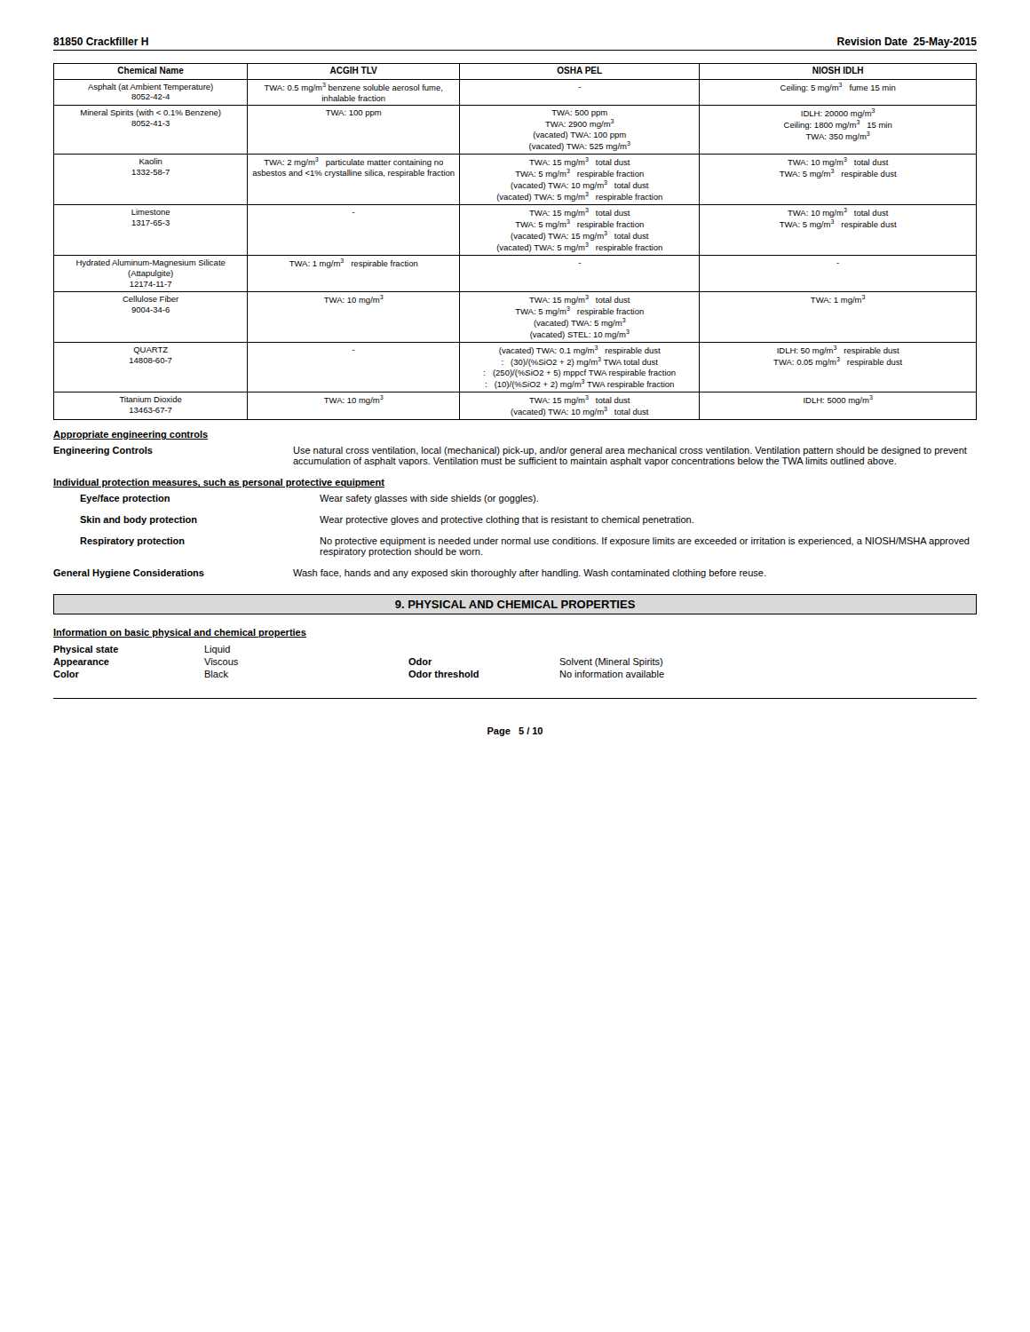81850 Crackfiller H Revision Date 25-May-2015
| Chemical Name | ACGIH TLV | OSHA PEL | NIOSH IDLH |
| --- | --- | --- | --- |
| Asphalt (at Ambient Temperature) 8052-42-4 | TWA: 0.5 mg/m 3 benzene soluble aerosol fume, inhalable fraction | - | Ceiling: 5 mg/m 3 fume 15 min |
| Mineral Spirits (with < 0.1% Benzene) 8052-41-3 | TWA: 100 ppm | TWA: 500 ppm TWA: 2900 mg/m 3 (vacated) TWA: 100 ppm (vacated) TWA: 525 mg/m 3 | IDLH: 20000 mg/m 3 Ceiling: 1800 mg/m 3 15 min TWA: 350 mg/m 3 |
| Kaolin 1332-58-7 | TWA: 2 mg/m 3 particulate matter containing no asbestos and <1% crystalline silica, respirable fraction | TWA: 15 mg/m 3 total dust TWA: 5 mg/m 3 respirable fraction (vacated) TWA: 10 mg/m 3 total dust (vacated) TWA: 5 mg/m 3 respirable fraction | TWA: 10 mg/m 3 total dust TWA: 5 mg/m 3 respirable dust |
| Limestone 1317-65-3 | - | TWA: 15 mg/m 3 total dust TWA: 5 mg/m 3 respirable fraction (vacated) TWA: 15 mg/m 3 total dust (vacated) TWA: 5 mg/m 3 respirable fraction | TWA: 10 mg/m 3 total dust TWA: 5 mg/m 3 respirable dust |
| Hydrated Aluminum-Magnesium Silicate (Attapulgite) 12174-11-7 | TWA: 1 mg/m 3 respirable fraction | - | - |
| Cellulose Fiber 9004-34-6 | TWA: 10 mg/m 3 | TWA: 15 mg/m 3 total dust TWA: 5 mg/m 3 respirable fraction (vacated) TWA: 5 mg/m 3 (vacated) STEL: 10 mg/m 3 | TWA: 1 mg/m 3 |
| QUARTZ 14808-60-7 | - | (vacated) TWA: 0.1 mg/m 3 respirable dust : (30)/(%SiO2 + 2) mg/m 3 TWA total dust : (250)/(%SiO2 + 5) mppcf TWA respirable fraction : (10)/(%SiO2 + 2) mg/m 3 TWA respirable fraction | IDLH: 50 mg/m 3 respirable dust TWA: 0.05 mg/m 3 respirable dust |
| Titanium Dioxide 13463-67-7 | TWA: 10 mg/m 3 | TWA: 15 mg/m 3 total dust (vacated) TWA: 10 mg/m 3 total dust | IDLH: 5000 mg/m 3 |
Appropriate engineering controls
Engineering Controls
Use natural cross ventilation, local (mechanical) pick-up, and/or general area mechanical cross ventilation. Ventilation pattern should be designed to prevent accumulation of asphalt vapors. Ventilation must be sufficient to maintain asphalt vapor concentrations below the TWA limits outlined above.
Individual protection measures, such as personal protective equipment
Eye/face protection
Wear safety glasses with side shields (or goggles).
Skin and body protection
Wear protective gloves and protective clothing that is resistant to chemical penetration.
Respiratory protection
No protective equipment is needed under normal use conditions. If exposure limits are exceeded or irritation is experienced, a NIOSH/MSHA approved respiratory protection should be worn.
General Hygiene Considerations
Wash face, hands and any exposed skin thoroughly after handling. Wash contaminated clothing before reuse.
9. PHYSICAL AND CHEMICAL PROPERTIES
Information on basic physical and chemical properties
| Physical state | Liquid | | |
| Appearance | Viscous | Odor | Solvent (Mineral Spirits) |
| Color | Black | Odor threshold | No information available |
Page 5 / 10